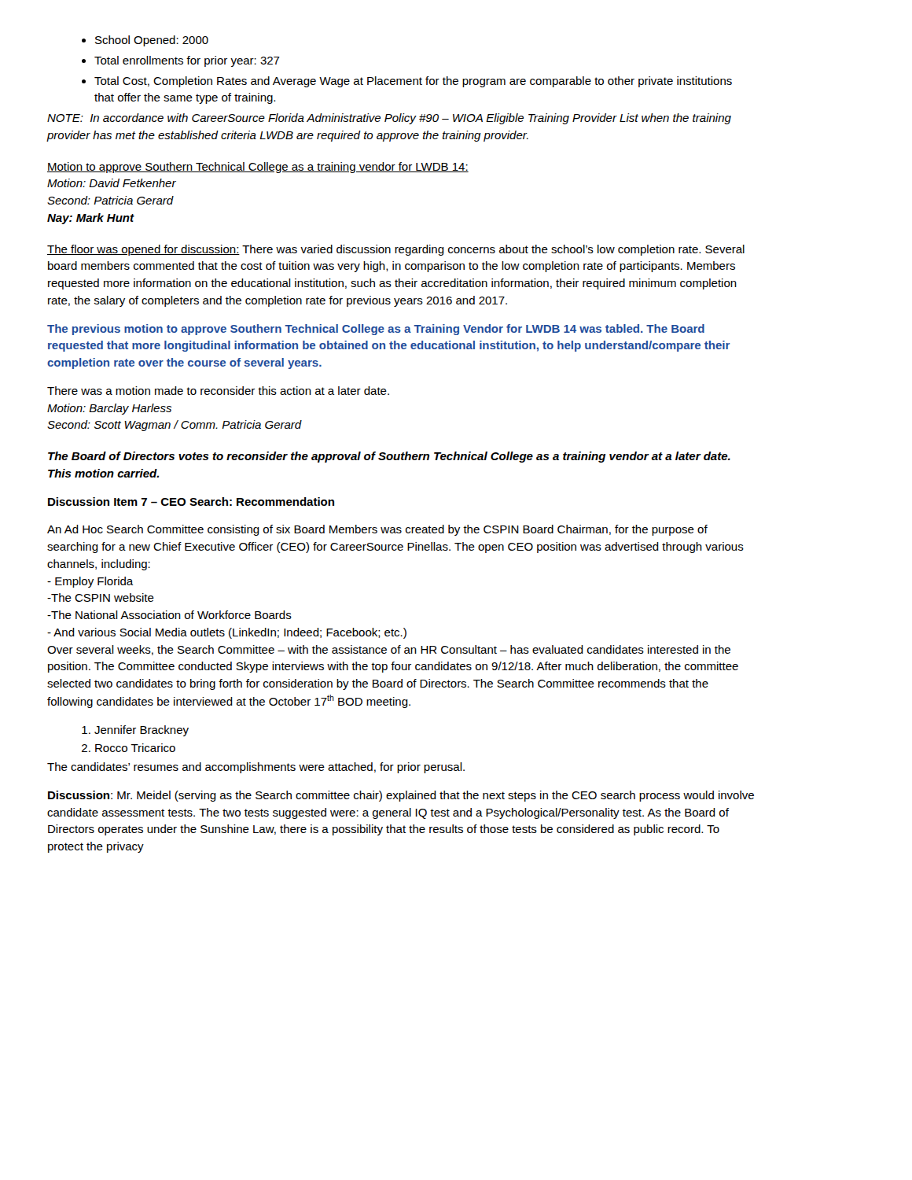School Opened: 2000
Total enrollments for prior year: 327
Total Cost, Completion Rates and Average Wage at Placement for the program are comparable to other private institutions that offer the same type of training.
NOTE: In accordance with CareerSource Florida Administrative Policy #90 – WIOA Eligible Training Provider List when the training provider has met the established criteria LWDB are required to approve the training provider.
Motion to approve Southern Technical College as a training vendor for LWDB 14:
Motion: David Fetkenher
Second: Patricia Gerard
Nay: Mark Hunt
The floor was opened for discussion: There was varied discussion regarding concerns about the school’s low completion rate. Several board members commented that the cost of tuition was very high, in comparison to the low completion rate of participants. Members requested more information on the educational institution, such as their accreditation information, their required minimum completion rate, the salary of completers and the completion rate for previous years 2016 and 2017.
The previous motion to approve Southern Technical College as a Training Vendor for LWDB 14 was tabled. The Board requested that more longitudinal information be obtained on the educational institution, to help understand/compare their completion rate over the course of several years.
There was a motion made to reconsider this action at a later date.
Motion: Barclay Harless
Second: Scott Wagman / Comm. Patricia Gerard
The Board of Directors votes to reconsider the approval of Southern Technical College as a training vendor at a later date. This motion carried.
Discussion Item 7 – CEO Search: Recommendation
An Ad Hoc Search Committee consisting of six Board Members was created by the CSPIN Board Chairman, for the purpose of searching for a new Chief Executive Officer (CEO) for CareerSource Pinellas. The open CEO position was advertised through various channels, including:
- Employ Florida
-The CSPIN website
-The National Association of Workforce Boards
- And various Social Media outlets (LinkedIn; Indeed; Facebook; etc.)
Over several weeks, the Search Committee – with the assistance of an HR Consultant – has evaluated candidates interested in the position. The Committee conducted Skype interviews with the top four candidates on 9/12/18. After much deliberation, the committee selected two candidates to bring forth for consideration by the Board of Directors. The Search Committee recommends that the following candidates be interviewed at the October 17th BOD meeting.
Jennifer Brackney
Rocco Tricarico
The candidates’ resumes and accomplishments were attached, for prior perusal.
Discussion: Mr. Meidel (serving as the Search committee chair) explained that the next steps in the CEO search process would involve candidate assessment tests. The two tests suggested were: a general IQ test and a Psychological/Personality test. As the Board of Directors operates under the Sunshine Law, there is a possibility that the results of those tests be considered as public record. To protect the privacy